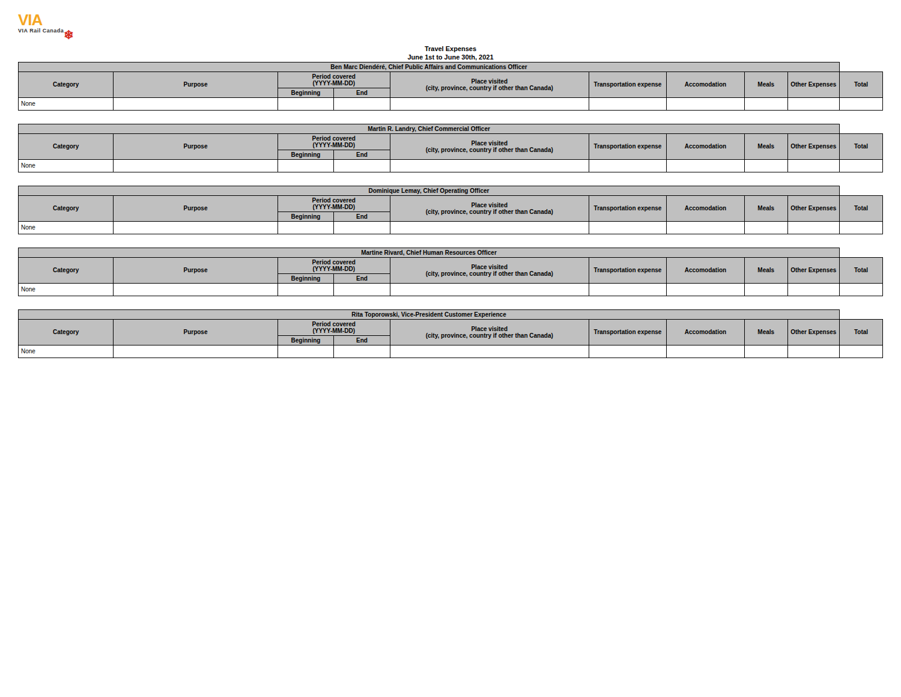VIA
VIA Rail Canada❄
Travel Expenses
June 1st to June 30th, 2021
| Ben Marc Diendéré, Chief Public Affairs and Communications Officer |
| --- |
| Category | Purpose | Period covered (YYYY-MM-DD) | Place visited (city, province, country if other than Canada) | Transportation expense | Accomodation | Meals | Other Expenses | Total |
| Beginning | End |
| None | | | | | | | | | |
| Martin R. Landry, Chief Commercial Officer |
| --- |
| Category | Purpose | Period covered (YYYY-MM-DD) | Place visited (city, province, country if other than Canada) | Transportation expense | Accomodation | Meals | Other Expenses | Total |
| Beginning | End |
| None | | | | | | | | | |
| Dominique Lemay, Chief Operating Officer |
| --- |
| Category | Purpose | Period covered (YYYY-MM-DD) | Place visited (city, province, country if other than Canada) | Transportation expense | Accomodation | Meals | Other Expenses | Total |
| Beginning | End |
| None | | | | | | | | | |
| Martine Rivard, Chief Human Resources Officer |
| --- |
| Category | Purpose | Period covered (YYYY-MM-DD) | Place visited (city, province, country if other than Canada) | Transportation expense | Accomodation | Meals | Other Expenses | Total |
| Beginning | End |
| None | | | | | | | | | |
| Rita Toporowski, Vice-President Customer Experience |
| --- |
| Category | Purpose | Period covered (YYYY-MM-DD) | Place visited (city, province, country if other than Canada) | Transportation expense | Accomodation | Meals | Other Expenses | Total |
| Beginning | End |
| None | | | | | | | | | |